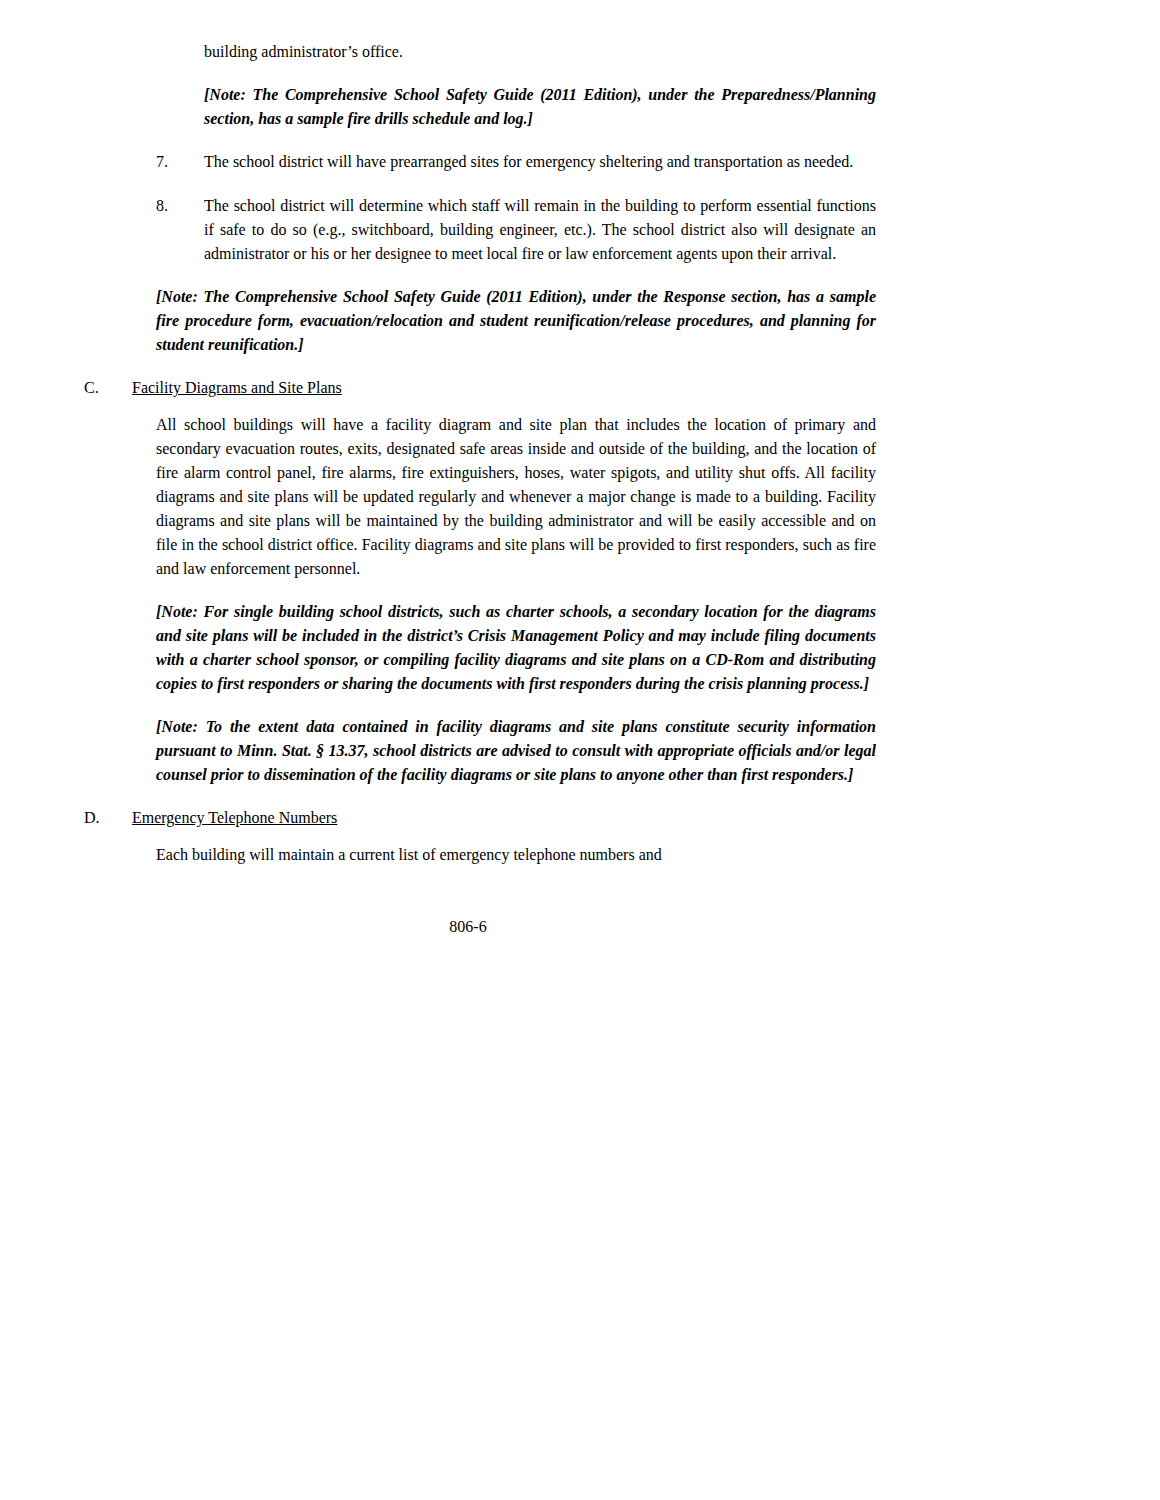building administrator’s office.
[Note: The Comprehensive School Safety Guide (2011 Edition), under the Preparedness/Planning section, has a sample fire drills schedule and log.]
7.
The school district will have prearranged sites for emergency sheltering and transportation as needed.
8.
The school district will determine which staff will remain in the building to perform essential functions if safe to do so (e.g., switchboard, building engineer, etc.). The school district also will designate an administrator or his or her designee to meet local fire or law enforcement agents upon their arrival.
[Note: The Comprehensive School Safety Guide (2011 Edition), under the Response section, has a sample fire procedure form, evacuation/relocation and student reunification/release procedures, and planning for student reunification.]
C.
Facility Diagrams and Site Plans
All school buildings will have a facility diagram and site plan that includes the location of primary and secondary evacuation routes, exits, designated safe areas inside and outside of the building, and the location of fire alarm control panel, fire alarms, fire extinguishers, hoses, water spigots, and utility shut offs. All facility diagrams and site plans will be updated regularly and whenever a major change is made to a building. Facility diagrams and site plans will be maintained by the building administrator and will be easily accessible and on file in the school district office. Facility diagrams and site plans will be provided to first responders, such as fire and law enforcement personnel.
[Note: For single building school districts, such as charter schools, a secondary location for the diagrams and site plans will be included in the district’s Crisis Management Policy and may include filing documents with a charter school sponsor, or compiling facility diagrams and site plans on a CD-Rom and distributing copies to first responders or sharing the documents with first responders during the crisis planning process.]
[Note: To the extent data contained in facility diagrams and site plans constitute security information pursuant to Minn. Stat. § 13.37, school districts are advised to consult with appropriate officials and/or legal counsel prior to dissemination of the facility diagrams or site plans to anyone other than first responders.]
D.
Emergency Telephone Numbers
Each building will maintain a current list of emergency telephone numbers and
806-6